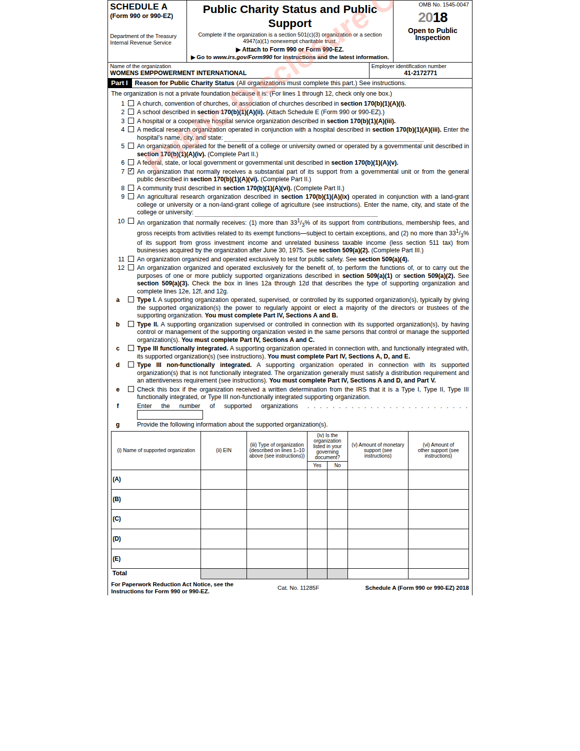Public Disclosure Copy
| SCHEDULE A (Form 990 or 990-EZ) Department of the Treasury Internal Revenue Service | Public Charity Status and Public Support Complete if the organization is a section 501(c)(3) organization or a section 4947(a)(1) nonexempt charitable trust. ▶ Attach to Form 990 or Form 990-EZ. ▶ Go to www.irs.gov/Form990 for instructions and the latest information. | OMB No. 1545-0047 20 18 Open to Public Inspection |
| Name of the organization WOMENS EMPPOWERMENT INTERNATIONAL | Employer identification number 41-2172771 |
Part I
Reason for Public Charity Status (All organizations must complete this part.) See instructions.
The organization is not a private foundation because it is: (For lines 1 through 12, check only one box.)
| 1 | | A church, convention of churches, or association of churches described in section 170(b)(1)(A)(i). |
| 2 | | A school described in section 170(b)(1)(A)(ii). (Attach Schedule E (Form 990 or 990-EZ).) |
| 3 | | A hospital or a cooperative hospital service organization described in section 170(b)(1)(A)(iii). |
| 4 | | A medical research organization operated in conjunction with a hospital described in section 170(b)(1)(A)(iii). Enter the hospital’s name, city, and state: |
| 5 | | An organization operated for the benefit of a college or university owned or operated by a governmental unit described in section 170(b)(1)(A)(iv). (Complete Part II.) |
| 6 | | A federal, state, or local government or governmental unit described in section 170(b)(1)(A)(v). |
| 7 | | An organization that normally receives a substantial part of its support from a governmental unit or from the general public described in section 170(b)(1)(A)(vi). (Complete Part II.) |
| 8 | | A community trust described in section 170(b)(1)(A)(vi). (Complete Part II.) |
| 9 | | An agricultural research organization described in section 170(b)(1)(A)(ix) operated in conjunction with a land-grant college or university or a non-land-grant college of agriculture (see instructions). Enter the name, city, and state of the college or university: |
| 10 | | An organization that normally receives: (1) more than 33 1 / 3 % of its support from contributions, membership fees, and gross receipts from activities related to its exempt functions—subject to certain exceptions, and (2) no more than 33 1 / 3 % of its support from gross investment income and unrelated business taxable income (less section 511 tax) from businesses acquired by the organization after June 30, 1975. See section 509(a)(2). (Complete Part III.) |
| 11 | | An organization organized and operated exclusively to test for public safety. See section 509(a)(4). |
| 12 | | An organization organized and operated exclusively for the benefit of, to perform the functions of, or to carry out the purposes of one or more publicly supported organizations described in section 509(a)(1) or section 509(a)(2). See section 509(a)(3). Check the box in lines 12a through 12d that describes the type of supporting organization and complete lines 12e, 12f, and 12g. |
| a | | Type I. A supporting organization operated, supervised, or controlled by its supported organization(s), typically by giving the supported organization(s) the power to regularly appoint or elect a majority of the directors or trustees of the supporting organization. You must complete Part IV, Sections A and B. |
| b | | Type II. A supporting organization supervised or controlled in connection with its supported organization(s), by having control or management of the supporting organization vested in the same persons that control or manage the supported organization(s). You must complete Part IV, Sections A and C. |
| c | | Type III functionally integrated. A supporting organization operated in connection with, and functionally integrated with, its supported organization(s) (see instructions). You must complete Part IV, Sections A, D, and E. |
| d | | Type III non-functionally integrated. A supporting organization operated in connection with its supported organization(s) that is not functionally integrated. The organization generally must satisfy a distribution requirement and an attentiveness requirement (see instructions). You must complete Part IV, Sections A and D, and Part V. |
| e | | Check this box if the organization received a written determination from the IRS that it is a Type I, Type II, Type III functionally integrated, or Type III non-functionally integrated supporting organization. |
| f | | Enter the number of supported organizations . . . . . . . . . . . . . . . . . . . . . . . . . . |
| g | | Provide the following information about the supported organization(s). |
| (i) Name of supported organization | (ii) EIN | (iii) Type of organization (described on lines 1–10 above (see instructions)) | (iv) Is the organization listed in your governing document? | (v) Amount of monetary support (see instructions) | (vi) Amount of other support (see instructions) |
| --- | --- | --- | --- | --- | --- |
| Yes | No |
| (A) | | | | | | |
| (B) | | | | | | |
| (C) | | | | | | |
| (D) | | | | | | |
| (E) | | | | | | |
| Total | | | | | | |
| For Paperwork Reduction Act Notice, see the Instructions for Form 990 or 990-EZ. | Cat. No. 11285F | Schedule A (Form 990 or 990-EZ) 2018 |